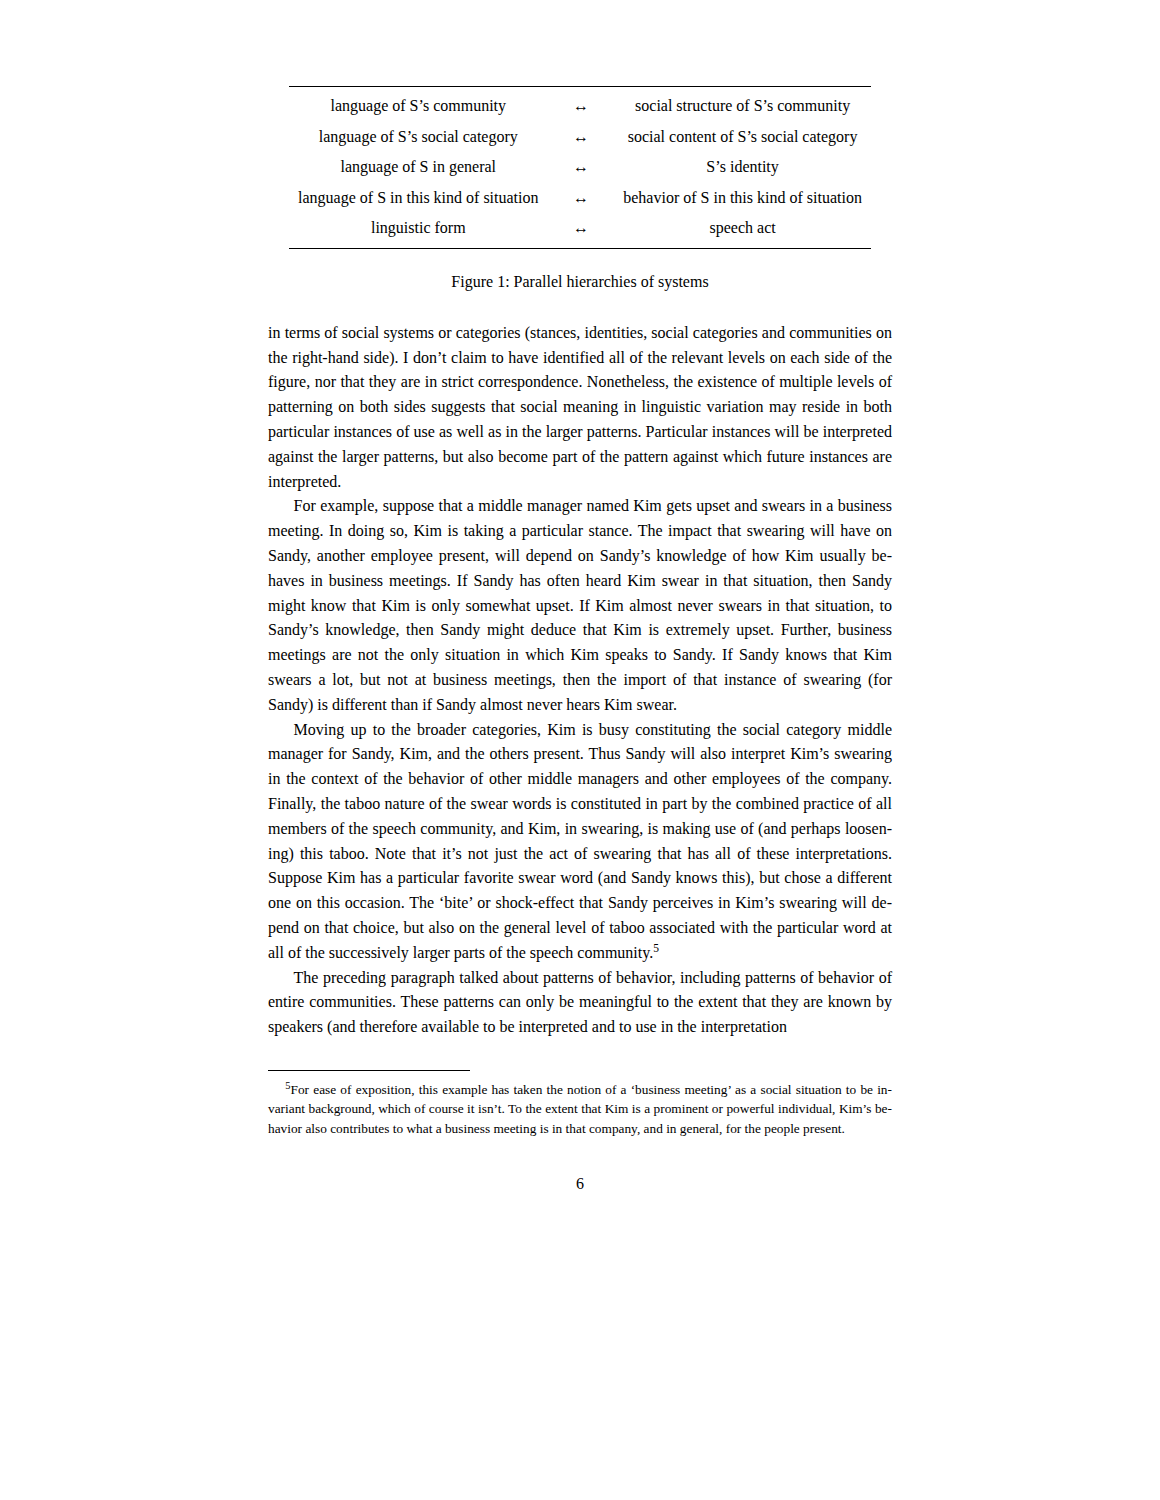| language of S’s community | ↔ | social structure of S’s community |
| language of S’s social category | ↔ | social content of S’s social category |
| language of S in general | ↔ | S’s identity |
| language of S in this kind of situation | ↔ | behavior of S in this kind of situation |
| linguistic form | ↔ | speech act |
Figure 1: Parallel hierarchies of systems
in terms of social systems or categories (stances, identities, social categories and communities on the right-hand side). I don’t claim to have identified all of the relevant levels on each side of the figure, nor that they are in strict correspondence. Nonetheless, the existence of multiple levels of patterning on both sides suggests that social meaning in linguistic variation may reside in both particular instances of use as well as in the larger patterns. Particular instances will be interpreted against the larger patterns, but also become part of the pattern against which future instances are interpreted.
For example, suppose that a middle manager named Kim gets upset and swears in a business meeting. In doing so, Kim is taking a particular stance. The impact that swearing will have on Sandy, another employee present, will depend on Sandy’s knowledge of how Kim usually behaves in business meetings. If Sandy has often heard Kim swear in that situation, then Sandy might know that Kim is only somewhat upset. If Kim almost never swears in that situation, to Sandy’s knowledge, then Sandy might deduce that Kim is extremely upset. Further, business meetings are not the only situation in which Kim speaks to Sandy. If Sandy knows that Kim swears a lot, but not at business meetings, then the import of that instance of swearing (for Sandy) is different than if Sandy almost never hears Kim swear.
Moving up to the broader categories, Kim is busy constituting the social category middle manager for Sandy, Kim, and the others present. Thus Sandy will also interpret Kim’s swearing in the context of the behavior of other middle managers and other employees of the company. Finally, the taboo nature of the swear words is constituted in part by the combined practice of all members of the speech community, and Kim, in swearing, is making use of (and perhaps loosening) this taboo. Note that it’s not just the act of swearing that has all of these interpretations. Suppose Kim has a particular favorite swear word (and Sandy knows this), but chose a different one on this occasion. The ‘bite’ or shock-effect that Sandy perceives in Kim’s swearing will depend on that choice, but also on the general level of taboo associated with the particular word at all of the successively larger parts of the speech community.5
The preceding paragraph talked about patterns of behavior, including patterns of behavior of entire communities. These patterns can only be meaningful to the extent that they are known by speakers (and therefore available to be interpreted and to use in the interpretation
5For ease of exposition, this example has taken the notion of a ‘business meeting’ as a social situation to be invariant background, which of course it isn’t. To the extent that Kim is a prominent or powerful individual, Kim’s behavior also contributes to what a business meeting is in that company, and in general, for the people present.
6